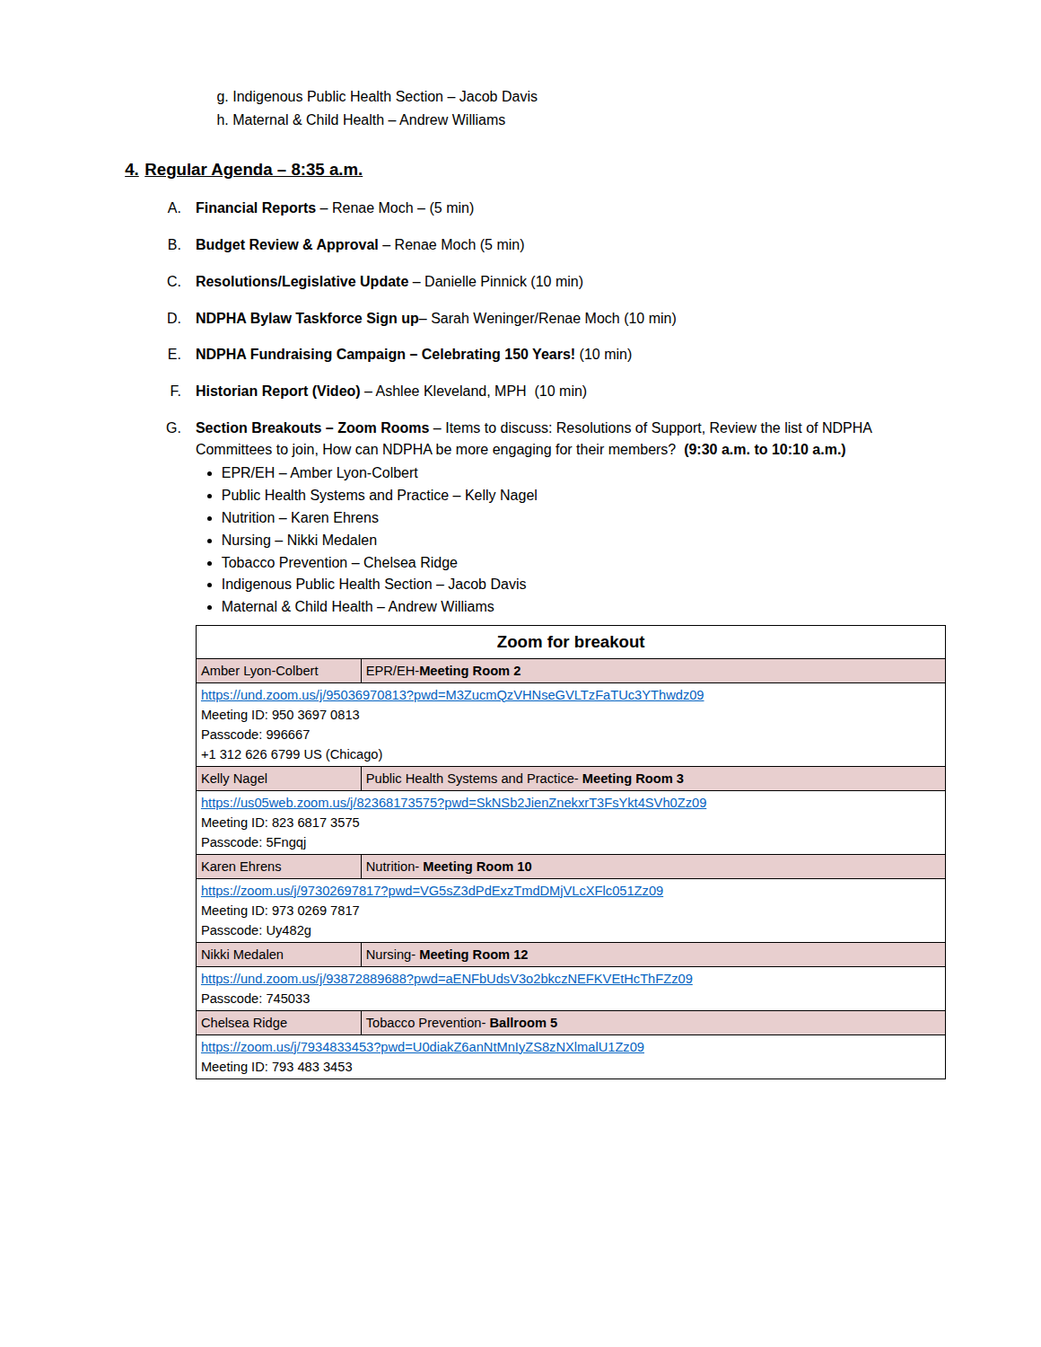Indigenous Public Health Section – Jacob Davis
Maternal & Child Health – Andrew Williams
4. Regular Agenda – 8:35 a.m.
Financial Reports – Renae Moch – (5 min)
Budget Review & Approval – Renae Moch (5 min)
Resolutions/Legislative Update – Danielle Pinnick (10 min)
NDPHA Bylaw Taskforce Sign up– Sarah Weninger/Renae Moch (10 min)
NDPHA Fundraising Campaign – Celebrating 150 Years! (10 min)
Historian Report (Video) – Ashlee Kleveland, MPH (10 min)
Section Breakouts – Zoom Rooms – Items to discuss: Resolutions of Support, Review the list of NDPHA Committees to join, How can NDPHA be more engaging for their members? (9:30 a.m. to 10:10 a.m.)
EPR/EH – Amber Lyon-Colbert
Public Health Systems and Practice – Kelly Nagel
Nutrition – Karen Ehrens
Nursing – Nikki Medalen
Tobacco Prevention – Chelsea Ridge
Indigenous Public Health Section – Jacob Davis
Maternal & Child Health – Andrew Williams
| Zoom for breakout |
| --- |
| Amber Lyon-Colbert | EPR/EH- Meeting Room 2 |
| https://und.zoom.us/j/95036970813?pwd=M3ZucmQzVHNseGVLTzFaTUc3YThwdz09 Meeting ID: 950 3697 0813 Passcode: 996667 +1 312 626 6799 US (Chicago) |
| Kelly Nagel | Public Health Systems and Practice- Meeting Room 3 |
| https://us05web.zoom.us/j/82368173575?pwd=SkNSb2JienZnekxrT3FsYkt4SVh0Zz09 Meeting ID: 823 6817 3575 Passcode: 5Fngqj |
| Karen Ehrens | Nutrition- Meeting Room 10 |
| https://zoom.us/j/97302697817?pwd=VG5sZ3dPdExzTmdDMjVLcXFlc051Zz09 Meeting ID: 973 0269 7817 Passcode: Uy482g |
| Nikki Medalen | Nursing- Meeting Room 12 |
| https://und.zoom.us/j/93872889688?pwd=aENFbUdsV3o2bkczNEFKVEtHcThFZz09 Passcode: 745033 |
| Chelsea Ridge | Tobacco Prevention- Ballroom 5 |
| https://zoom.us/j/7934833453?pwd=U0diakZ6anNtMnIyZS8zNXlmalU1Zz09 Meeting ID: 793 483 3453 |